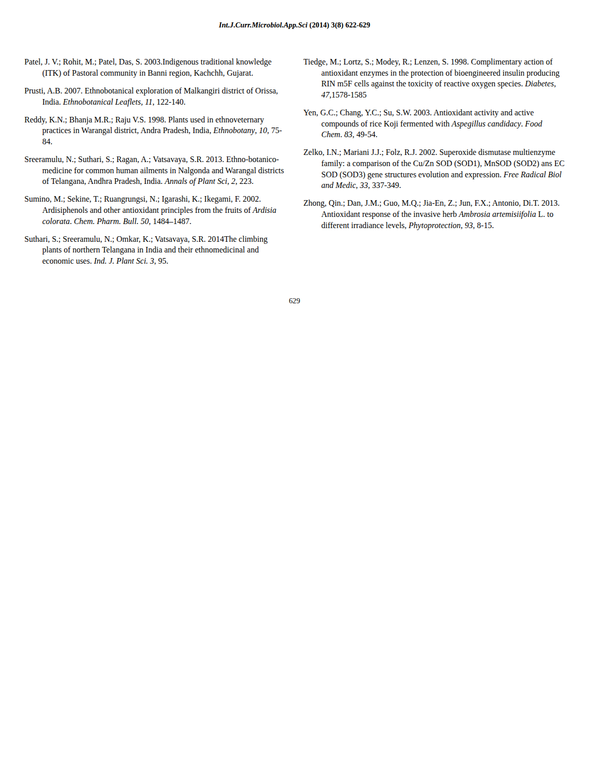Int.J.Curr.Microbiol.App.Sci (2014) 3(8) 622-629
Patel, J. V.; Rohit, M.; Patel, Das, S. 2003.Indigenous traditional knowledge (ITK) of Pastoral community in Banni region, Kachchh, Gujarat.
Prusti, A.B. 2007. Ethnobotanical exploration of Malkangiri district of Orissa, India. Ethnobotanical Leaflets, 11, 122-140.
Reddy, K.N.; Bhanja M.R.; Raju V.S. 1998. Plants used in ethnoveternary practices in Warangal district, Andra Pradesh, India, Ethnobotany, 10, 75-84.
Sreeramulu, N.; Suthari, S.; Ragan, A.; Vatsavaya, S.R. 2013. Ethno-botanico-medicine for common human ailments in Nalgonda and Warangal districts of Telangana, Andhra Pradesh, India. Annals of Plant Sci, 2, 223.
Sumino, M.; Sekine, T.; Ruangrungsi, N.; Igarashi, K.; Ikegami, F. 2002. Ardisiphenols and other antioxidant principles from the fruits of Ardisia colorata. Chem. Pharm. Bull. 50, 1484–1487.
Suthari, S.; Sreeramulu, N.; Omkar, K.; Vatsavaya, S.R. 2014The climbing plants of northern Telangana in India and their ethnomedicinal and economic uses. Ind. J. Plant Sci. 3, 95.
Tiedge, M.; Lortz, S.; Modey, R.; Lenzen, S. 1998. Complimentary action of antioxidant enzymes in the protection of bioengineered insulin producing RIN m5F cells against the toxicity of reactive oxygen species. Diabetes, 47,1578-1585
Yen, G.C.; Chang, Y.C.; Su, S.W. 2003. Antioxidant activity and active compounds of rice Koji fermented with Aspegillus candidacy. Food Chem. 83, 49-54.
Zelko, I.N.; Mariani J.J.; Folz, R.J. 2002. Superoxide dismutase multienzyme family: a comparison of the Cu/Zn SOD (SOD1), MnSOD (SOD2) ans EC SOD (SOD3) gene structures evolution and expression. Free Radical Biol and Medic, 33, 337-349.
Zhong, Qin.; Dan, J.M.; Guo, M.Q.; Jia-En, Z.; Jun, F.X.; Antonio, Di.T. 2013. Antioxidant response of the invasive herb Ambrosia artemisiifolia L. to different irradiance levels, Phytoprotection, 93, 8-15.
629